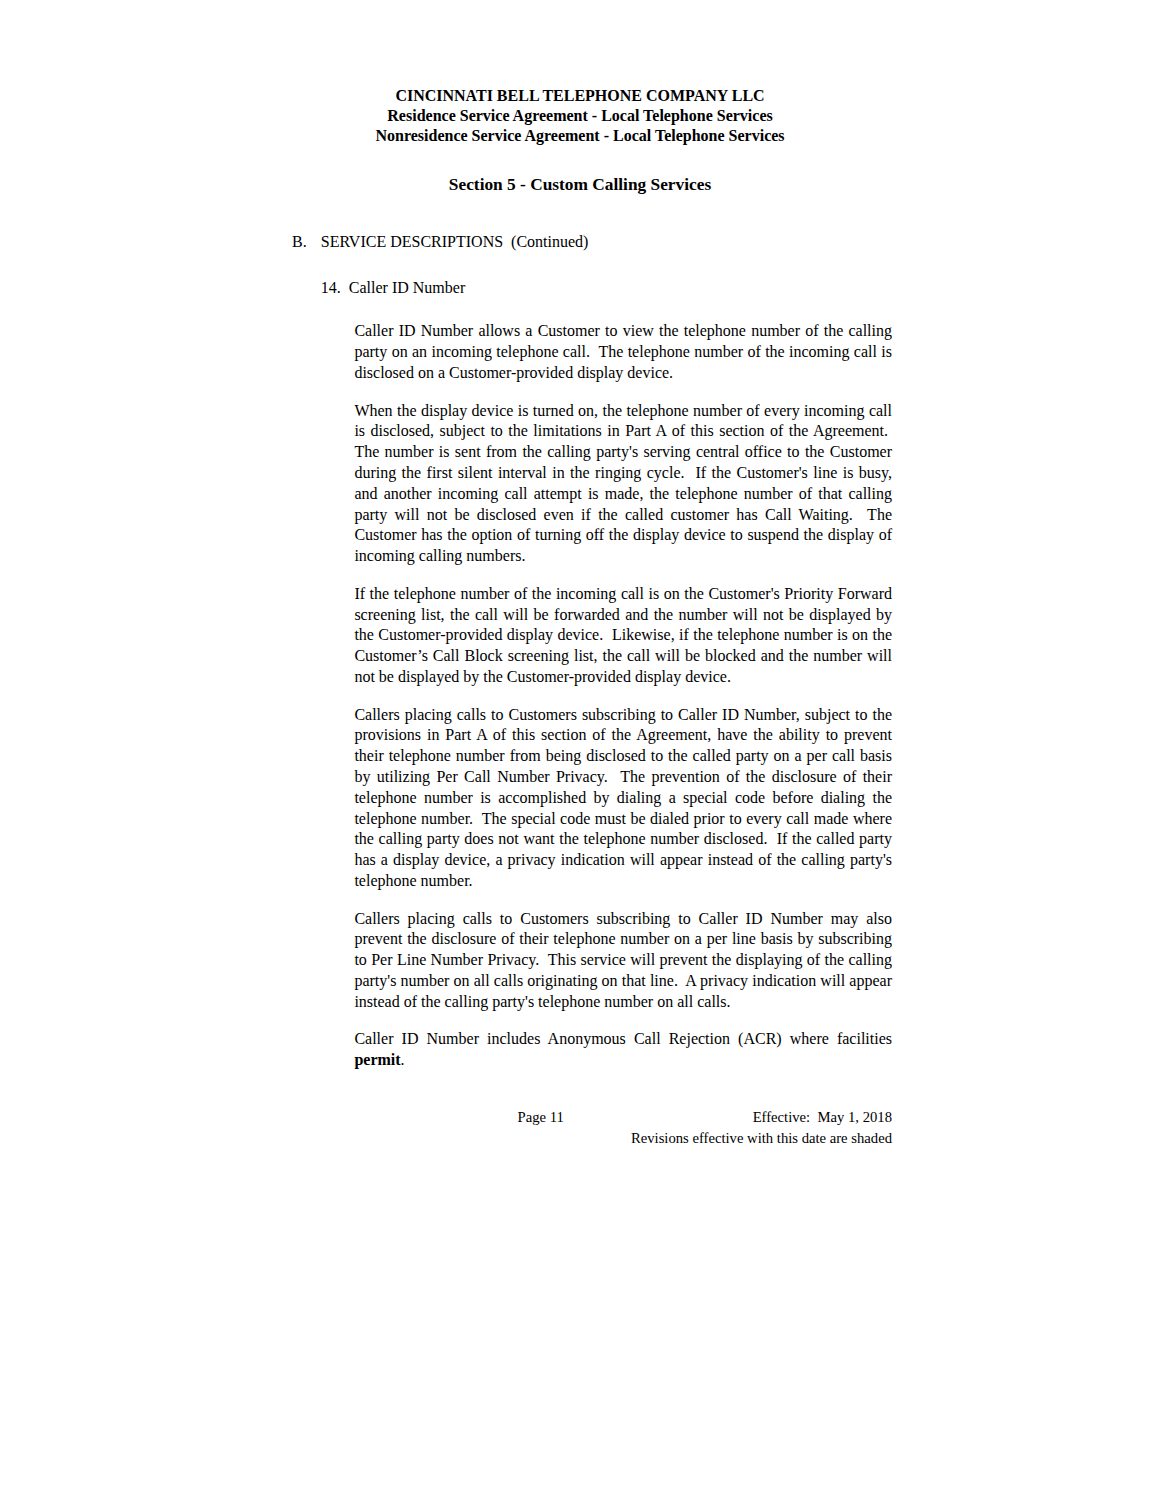CINCINNATI BELL TELEPHONE COMPANY LLC
Residence Service Agreement - Local Telephone Services
Nonresidence Service Agreement - Local Telephone Services
Section 5 - Custom Calling Services
B. SERVICE DESCRIPTIONS (Continued)
14. Caller ID Number
Caller ID Number allows a Customer to view the telephone number of the calling party on an incoming telephone call. The telephone number of the incoming call is disclosed on a Customer-provided display device.
When the display device is turned on, the telephone number of every incoming call is disclosed, subject to the limitations in Part A of this section of the Agreement. The number is sent from the calling party's serving central office to the Customer during the first silent interval in the ringing cycle. If the Customer's line is busy, and another incoming call attempt is made, the telephone number of that calling party will not be disclosed even if the called customer has Call Waiting. The Customer has the option of turning off the display device to suspend the display of incoming calling numbers.
If the telephone number of the incoming call is on the Customer's Priority Forward screening list, the call will be forwarded and the number will not be displayed by the Customer-provided display device. Likewise, if the telephone number is on the Customer’s Call Block screening list, the call will be blocked and the number will not be displayed by the Customer-provided display device.
Callers placing calls to Customers subscribing to Caller ID Number, subject to the provisions in Part A of this section of the Agreement, have the ability to prevent their telephone number from being disclosed to the called party on a per call basis by utilizing Per Call Number Privacy. The prevention of the disclosure of their telephone number is accomplished by dialing a special code before dialing the telephone number. The special code must be dialed prior to every call made where the calling party does not want the telephone number disclosed. If the called party has a display device, a privacy indication will appear instead of the calling party's telephone number.
Callers placing calls to Customers subscribing to Caller ID Number may also prevent the disclosure of their telephone number on a per line basis by subscribing to Per Line Number Privacy. This service will prevent the displaying of the calling party's number on all calls originating on that line. A privacy indication will appear instead of the calling party's telephone number on all calls.
Caller ID Number includes Anonymous Call Rejection (ACR) where facilities permit.
Page 11
Effective: May 1, 2018
Revisions effective with this date are shaded